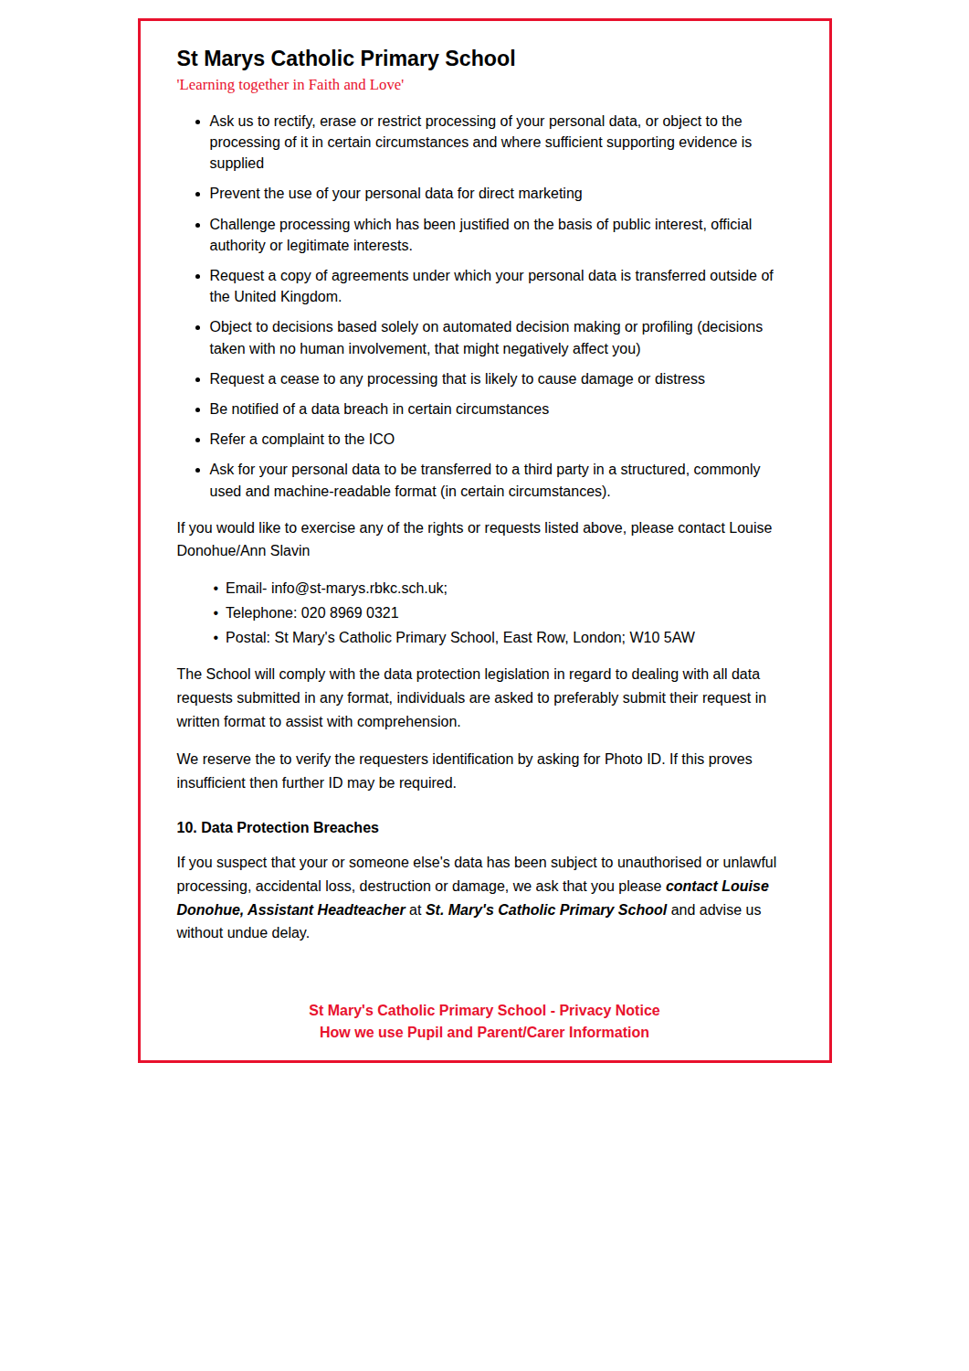St Marys Catholic Primary School
'Learning together in Faith and Love'
Ask us to rectify, erase or restrict processing of your personal data, or object to the processing of it in certain circumstances and where sufficient supporting evidence is supplied
Prevent the use of your personal data for direct marketing
Challenge processing which has been justified on the basis of public interest, official authority or legitimate interests.
Request a copy of agreements under which your personal data is transferred outside of the United Kingdom.
Object to decisions based solely on automated decision making or profiling (decisions taken with no human involvement, that might negatively affect you)
Request a cease to any processing that is likely to cause damage or distress
Be notified of a data breach in certain circumstances
Refer a complaint to the ICO
Ask for your personal data to be transferred to a third party in a structured, commonly used and machine-readable format (in certain circumstances).
If you would like to exercise any of the rights or requests listed above, please contact Louise Donohue/Ann Slavin
Email- info@st-marys.rbkc.sch.uk;
Telephone: 020 8969 0321
Postal: St Mary's Catholic Primary School, East Row, London; W10 5AW
The School will comply with the data protection legislation in regard to dealing with all data requests submitted in any format, individuals are asked to preferably submit their request in written format to assist with comprehension.
We reserve the to verify the requesters identification by asking for Photo ID. If this proves insufficient then further ID may be required.
10. Data Protection Breaches
If you suspect that your or someone else's data has been subject to unauthorised or unlawful processing, accidental loss, destruction or damage, we ask that you please contact Louise Donohue, Assistant Headteacher at St. Mary's Catholic Primary School and advise us without undue delay.
St Mary's Catholic Primary School - Privacy Notice
How we use Pupil and Parent/Carer Information